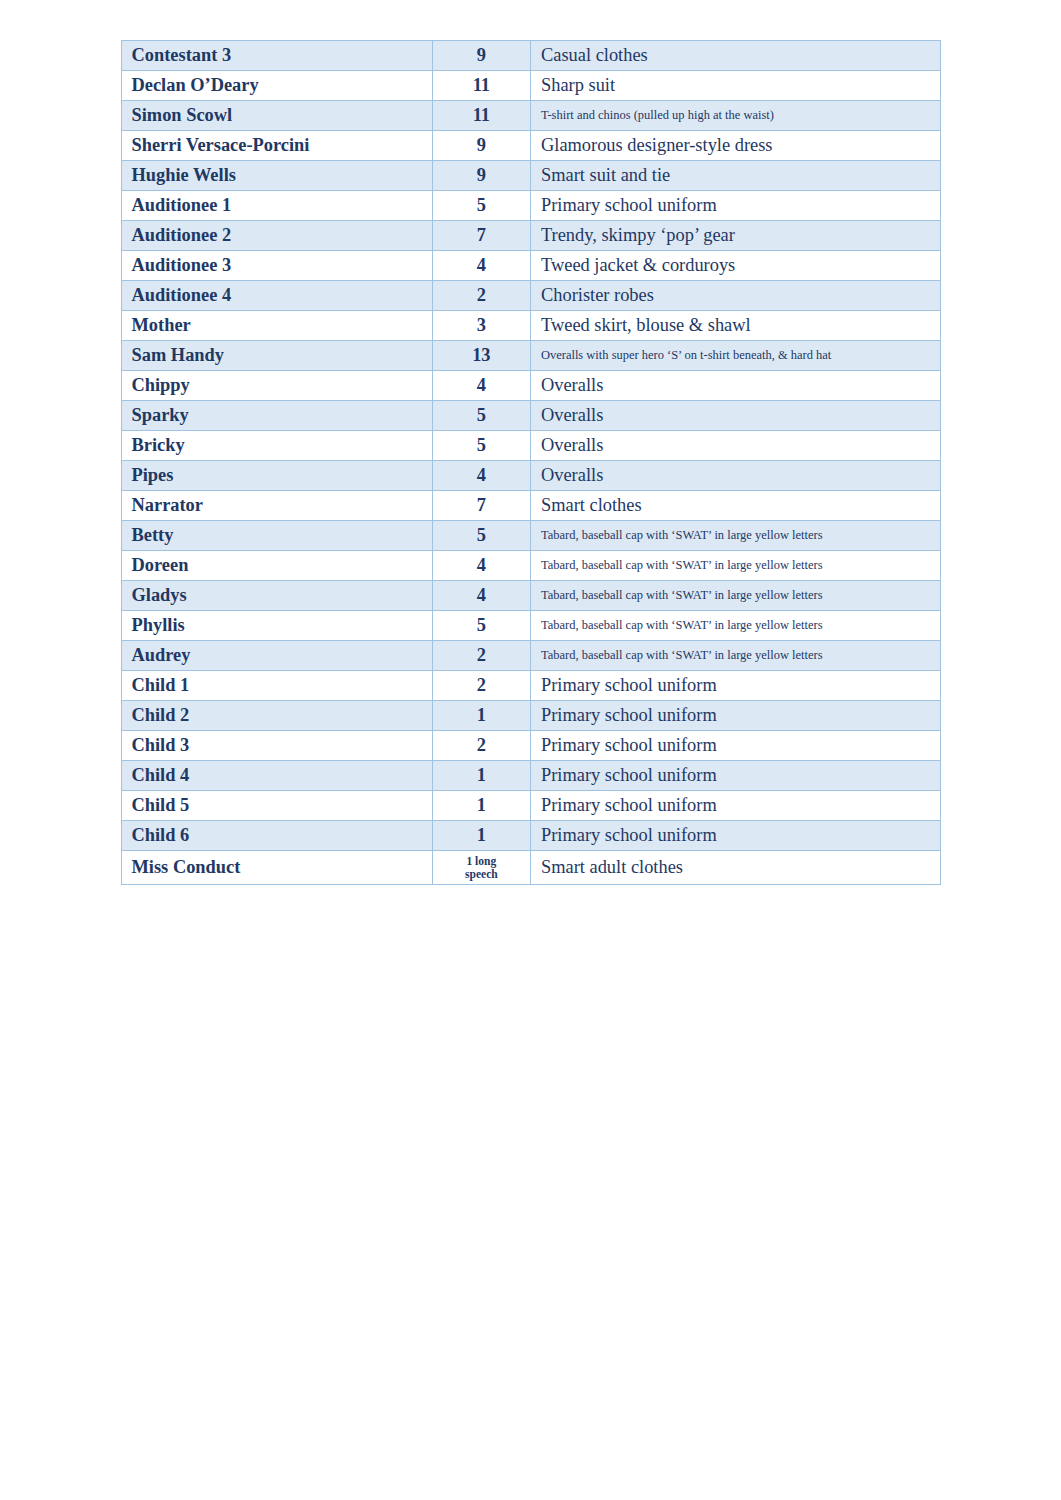| Contestant 3 | 9 | Casual clothes |
| Declan O’Deary | 11 | Sharp suit |
| Simon Scowl | 11 | T-shirt and chinos (pulled up high at the waist) |
| Sherri Versace-Porcini | 9 | Glamorous designer-style dress |
| Hughie Wells | 9 | Smart suit and tie |
| Auditionee 1 | 5 | Primary school uniform |
| Auditionee 2 | 7 | Trendy, skimpy ‘pop’ gear |
| Auditionee 3 | 4 | Tweed jacket & corduroys |
| Auditionee 4 | 2 | Chorister robes |
| Mother | 3 | Tweed skirt, blouse & shawl |
| Sam Handy | 13 | Overalls with super hero ‘S’ on t-shirt beneath, & hard hat |
| Chippy | 4 | Overalls |
| Sparky | 5 | Overalls |
| Bricky | 5 | Overalls |
| Pipes | 4 | Overalls |
| Narrator | 7 | Smart clothes |
| Betty | 5 | Tabard, baseball cap with ‘SWAT’ in large yellow letters |
| Doreen | 4 | Tabard, baseball cap with ‘SWAT’ in large yellow letters |
| Gladys | 4 | Tabard, baseball cap with ‘SWAT’ in large yellow letters |
| Phyllis | 5 | Tabard, baseball cap with ‘SWAT’ in large yellow letters |
| Audrey | 2 | Tabard, baseball cap with ‘SWAT’ in large yellow letters |
| Child 1 | 2 | Primary school uniform |
| Child 2 | 1 | Primary school uniform |
| Child 3 | 2 | Primary school uniform |
| Child 4 | 1 | Primary school uniform |
| Child 5 | 1 | Primary school uniform |
| Child 6 | 1 | Primary school uniform |
| Miss Conduct | 1 long speech | Smart adult clothes |